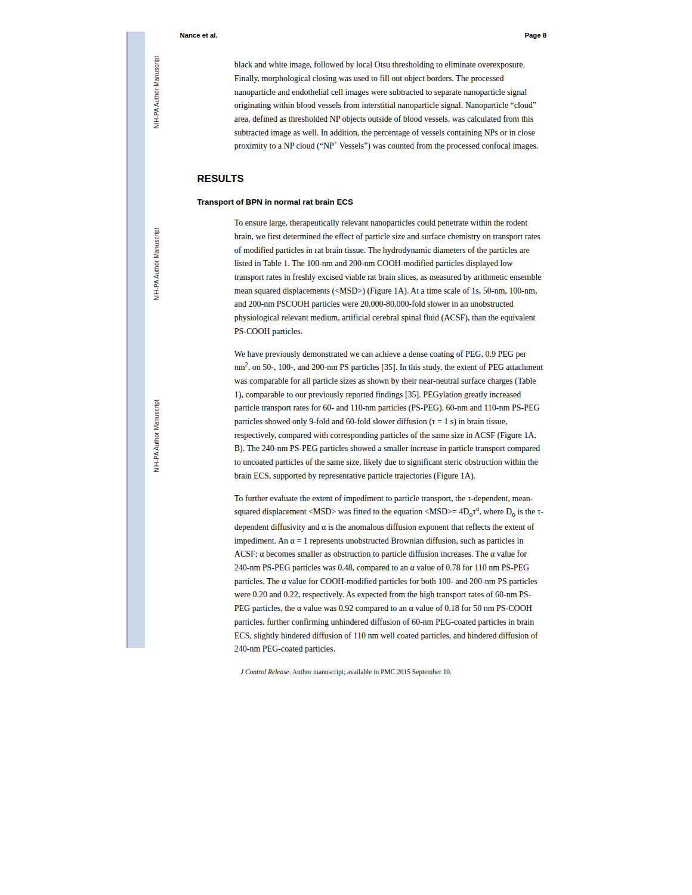NIH-PA Author Manuscript
NIH-PA Author Manuscript
NIH-PA Author Manuscript
Nance et al.
Page 8
black and white image, followed by local Otsu thresholding to eliminate overexposure. Finally, morphological closing was used to fill out object borders. The processed nanoparticle and endothelial cell images were subtracted to separate nanoparticle signal originating within blood vessels from interstitial nanoparticle signal. Nanoparticle “cloud” area, defined as thresholded NP objects outside of blood vessels, was calculated from this subtracted image as well. In addition, the percentage of vessels containing NPs or in close proximity to a NP cloud (“NP+ Vessels”) was counted from the processed confocal images.
RESULTS
Transport of BPN in normal rat brain ECS
To ensure large, therapeutically relevant nanoparticles could penetrate within the rodent brain, we first determined the effect of particle size and surface chemistry on transport rates of modified particles in rat brain tissue. The hydrodynamic diameters of the particles are listed in Table 1. The 100-nm and 200-nm COOH-modified particles displayed low transport rates in freshly excised viable rat brain slices, as measured by arithmetic ensemble mean squared displacements (<MSD>) (Figure 1A). At a time scale of 1s, 50-nm, 100-nm, and 200-nm PSCOOH particles were 20,000-80,000-fold slower in an unobstructed physiological relevant medium, artificial cerebral spinal fluid (ACSF), than the equivalent PS-COOH particles.
We have previously demonstrated we can achieve a dense coating of PEG, 0.9 PEG per nm2, on 50-, 100-, and 200-nm PS particles [35]. In this study, the extent of PEG attachment was comparable for all particle sizes as shown by their near-neutral surface charges (Table 1), comparable to our previously reported findings [35]. PEGylation greatly increased particle transport rates for 60- and 110-nm particles (PS-PEG). 60-nm and 110-nm PS-PEG particles showed only 9-fold and 60-fold slower diffusion (τ = 1 s) in brain tissue, respectively, compared with corresponding particles of the same size in ACSF (Figure 1A, B). The 240-nm PS-PEG particles showed a smaller increase in particle transport compared to uncoated particles of the same size, likely due to significant steric obstruction within the brain ECS, supported by representative particle trajectories (Figure 1A).
To further evaluate the extent of impediment to particle transport, the τ-dependent, mean-squared displacement <MSD> was fitted to the equation <MSD>= 4Doτα, where Do is the τ-dependent diffusivity and α is the anomalous diffusion exponent that reflects the extent of impediment. An α = 1 represents unobstructed Brownian diffusion, such as particles in ACSF; α becomes smaller as obstruction to particle diffusion increases. The α value for 240-nm PS-PEG particles was 0.48, compared to an α value of 0.78 for 110 nm PS-PEG particles. The α value for COOH-modified particles for both 100- and 200-nm PS particles were 0.20 and 0.22, respectively. As expected from the high transport rates of 60-nm PS-PEG particles, the α value was 0.92 compared to an α value of 0.18 for 50 nm PS-COOH particles, further confirming unhindered diffusion of 60-nm PEG-coated particles in brain ECS, slightly hindered diffusion of 110 nm well coated particles, and hindered diffusion of 240-nm PEG-coated particles.
J Control Release. Author manuscript; available in PMC 2015 September 10.